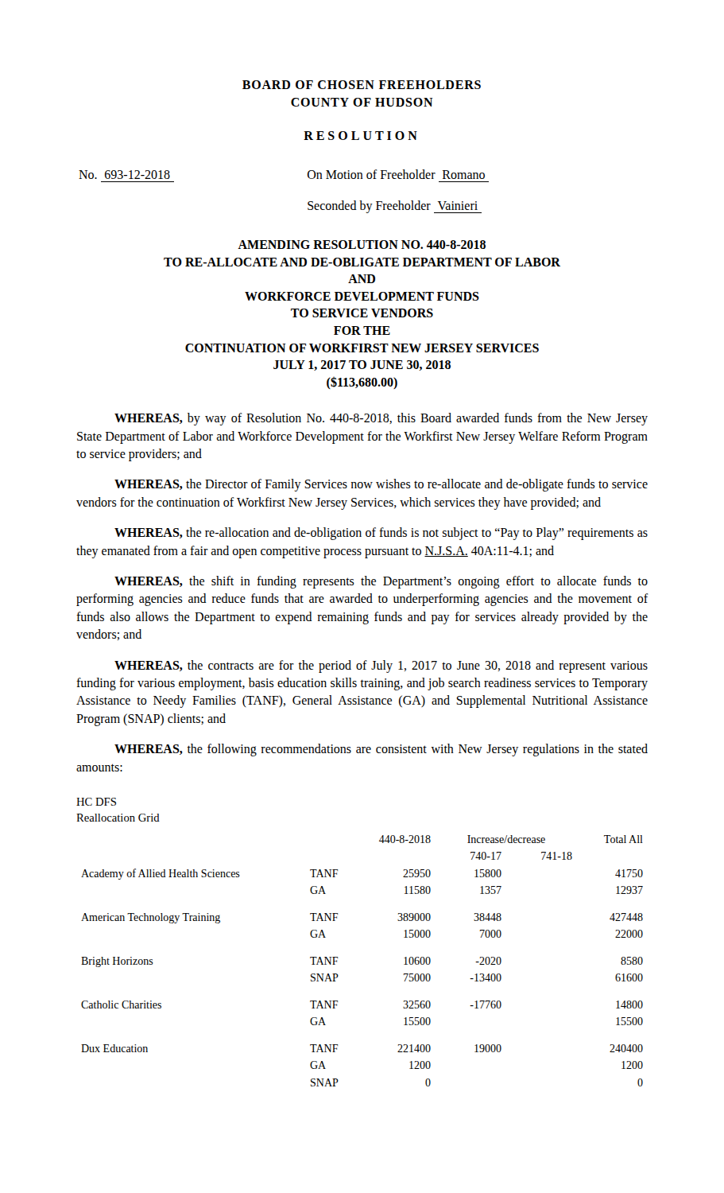BOARD OF CHOSEN FREEHOLDERS
COUNTY OF HUDSON
RESOLUTION
| No. 693-12-2018 | On Motion of Freeholder Romano |
| | Seconded by Freeholder Vainieri |
AMENDING RESOLUTION NO. 440-8-2018
TO RE-ALLOCATE AND DE-OBLIGATE DEPARTMENT OF LABOR
AND
WORKFORCE DEVELOPMENT FUNDS
TO SERVICE VENDORS
FOR THE
CONTINUATION OF WORKFIRST NEW JERSEY SERVICES
JULY 1, 2017 TO JUNE 30, 2018
($113,680.00)
WHEREAS, by way of Resolution No. 440-8-2018, this Board awarded funds from the New Jersey State Department of Labor and Workforce Development for the Workfirst New Jersey Welfare Reform Program to service providers; and
WHEREAS, the Director of Family Services now wishes to re-allocate and de-obligate funds to service vendors for the continuation of Workfirst New Jersey Services, which services they have provided; and
WHEREAS, the re-allocation and de-obligation of funds is not subject to “Pay to Play” requirements as they emanated from a fair and open competitive process pursuant to N.J.S.A. 40A:11-4.1; and
WHEREAS, the shift in funding represents the Department’s ongoing effort to allocate funds to performing agencies and reduce funds that are awarded to underperforming agencies and the movement of funds also allows the Department to expend remaining funds and pay for services already provided by the vendors; and
WHEREAS, the contracts are for the period of July 1, 2017 to June 30, 2018 and represent various funding for various employment, basis education skills training, and job search readiness services to Temporary Assistance to Needy Families (TANF), General Assistance (GA) and Supplemental Nutritional Assistance Program (SNAP) clients; and
WHEREAS, the following recommendations are consistent with New Jersey regulations in the stated amounts:
HC DFS
Reallocation Grid
| | | 440-8-2018 | Increase/decrease | Total All |
| | | | 740-17 | 741-18 | |
| Academy of Allied Health Sciences | TANF | 25950 | 15800 | | 41750 |
| | GA | 11580 | 1357 | | 12937 |
| American Technology Training | TANF | 389000 | 38448 | | 427448 |
| | GA | 15000 | 7000 | | 22000 |
| Bright Horizons | TANF | 10600 | -2020 | | 8580 |
| | SNAP | 75000 | -13400 | | 61600 |
| Catholic Charities | TANF | 32560 | -17760 | | 14800 |
| | GA | 15500 | | | 15500 |
| Dux Education | TANF | 221400 | 19000 | | 240400 |
| | GA | 1200 | | | 1200 |
| | SNAP | 0 | | | 0 |